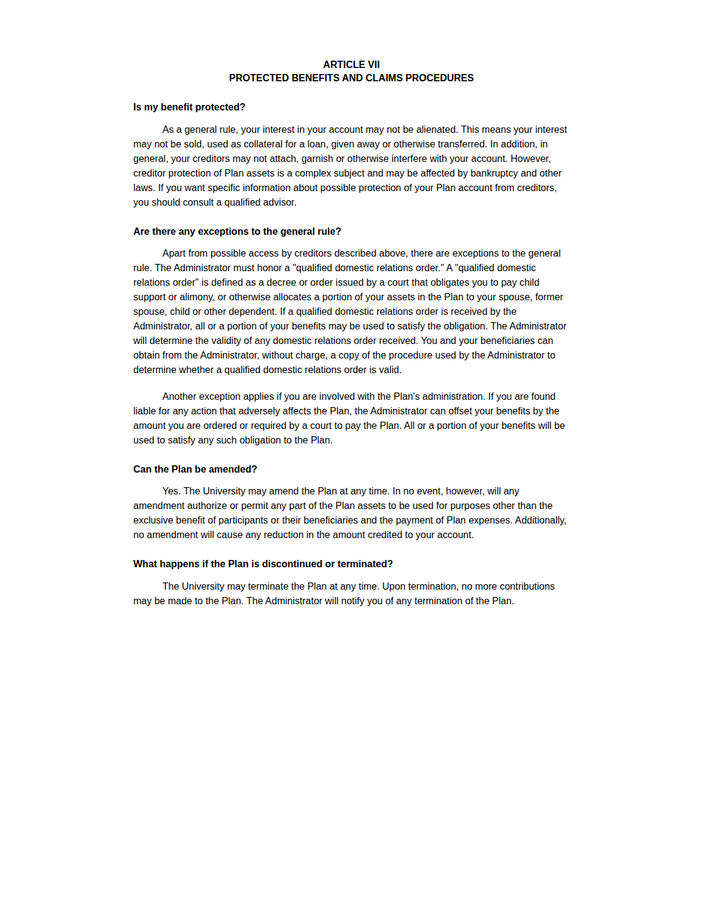ARTICLE VII
PROTECTED BENEFITS AND CLAIMS PROCEDURES
Is my benefit protected?
As a general rule, your interest in your account may not be alienated. This means your interest may not be sold, used as collateral for a loan, given away or otherwise transferred. In addition, in general, your creditors may not attach, garnish or otherwise interfere with your account. However, creditor protection of Plan assets is a complex subject and may be affected by bankruptcy and other laws. If you want specific information about possible protection of your Plan account from creditors, you should consult a qualified advisor.
Are there any exceptions to the general rule?
Apart from possible access by creditors described above, there are exceptions to the general rule. The Administrator must honor a "qualified domestic relations order." A "qualified domestic relations order" is defined as a decree or order issued by a court that obligates you to pay child support or alimony, or otherwise allocates a portion of your assets in the Plan to your spouse, former spouse, child or other dependent. If a qualified domestic relations order is received by the Administrator, all or a portion of your benefits may be used to satisfy the obligation. The Administrator will determine the validity of any domestic relations order received. You and your beneficiaries can obtain from the Administrator, without charge, a copy of the procedure used by the Administrator to determine whether a qualified domestic relations order is valid.
Another exception applies if you are involved with the Plan's administration. If you are found liable for any action that adversely affects the Plan, the Administrator can offset your benefits by the amount you are ordered or required by a court to pay the Plan. All or a portion of your benefits will be used to satisfy any such obligation to the Plan.
Can the Plan be amended?
Yes. The University may amend the Plan at any time. In no event, however, will any amendment authorize or permit any part of the Plan assets to be used for purposes other than the exclusive benefit of participants or their beneficiaries and the payment of Plan expenses. Additionally, no amendment will cause any reduction in the amount credited to your account.
What happens if the Plan is discontinued or terminated?
The University may terminate the Plan at any time. Upon termination, no more contributions may be made to the Plan. The Administrator will notify you of any termination of the Plan.